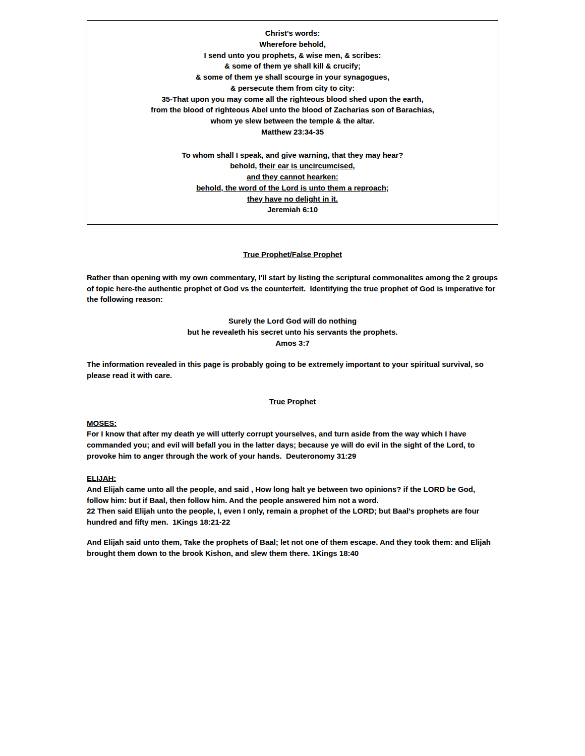Christ's words:
Wherefore behold,
I send unto you prophets, & wise men, & scribes:
& some of them ye shall kill & crucify;
& some of them ye shall scourge in your synagogues,
& persecute them from city to city:
35-That upon you may come all the righteous blood shed upon the earth,
from the blood of righteous Abel unto the blood of Zacharias son of Barachias,
whom ye slew between the temple & the altar.
Matthew 23:34-35
To whom shall I speak, and give warning, that they may hear?
behold, their ear is uncircumcised,
and they cannot hearken:
behold, the word of the Lord is unto them a reproach;
they have no delight in it.
Jeremiah 6:10
True Prophet/False Prophet
Rather than opening with my own commentary, I'll start by listing the scriptural commonalites among the 2 groups of topic here-the authentic prophet of God vs the counterfeit. Identifying the true prophet of God is imperative for the following reason:
Surely the Lord God will do nothing
but he revealeth his secret unto his servants the prophets.
Amos 3:7
The information revealed in this page is probably going to be extremely important to your spiritual survival, so please read it with care.
True Prophet
MOSES:
For I know that after my death ye will utterly corrupt yourselves, and turn aside from the way which I have commanded you; and evil will befall you in the latter days; because ye will do evil in the sight of the Lord, to provoke him to anger through the work of your hands. Deuteronomy 31:29
ELIJAH:
And Elijah came unto all the people, and said , How long halt ye between two opinions? if the LORD be God, follow him: but if Baal, then follow him. And the people answered him not a word.
22 Then said Elijah unto the people, I, even I only, remain a prophet of the LORD; but Baal's prophets are four hundred and fifty men. 1Kings 18:21-22
And Elijah said unto them, Take the prophets of Baal; let not one of them escape. And they took them: and Elijah brought them down to the brook Kishon, and slew them there. 1Kings 18:40